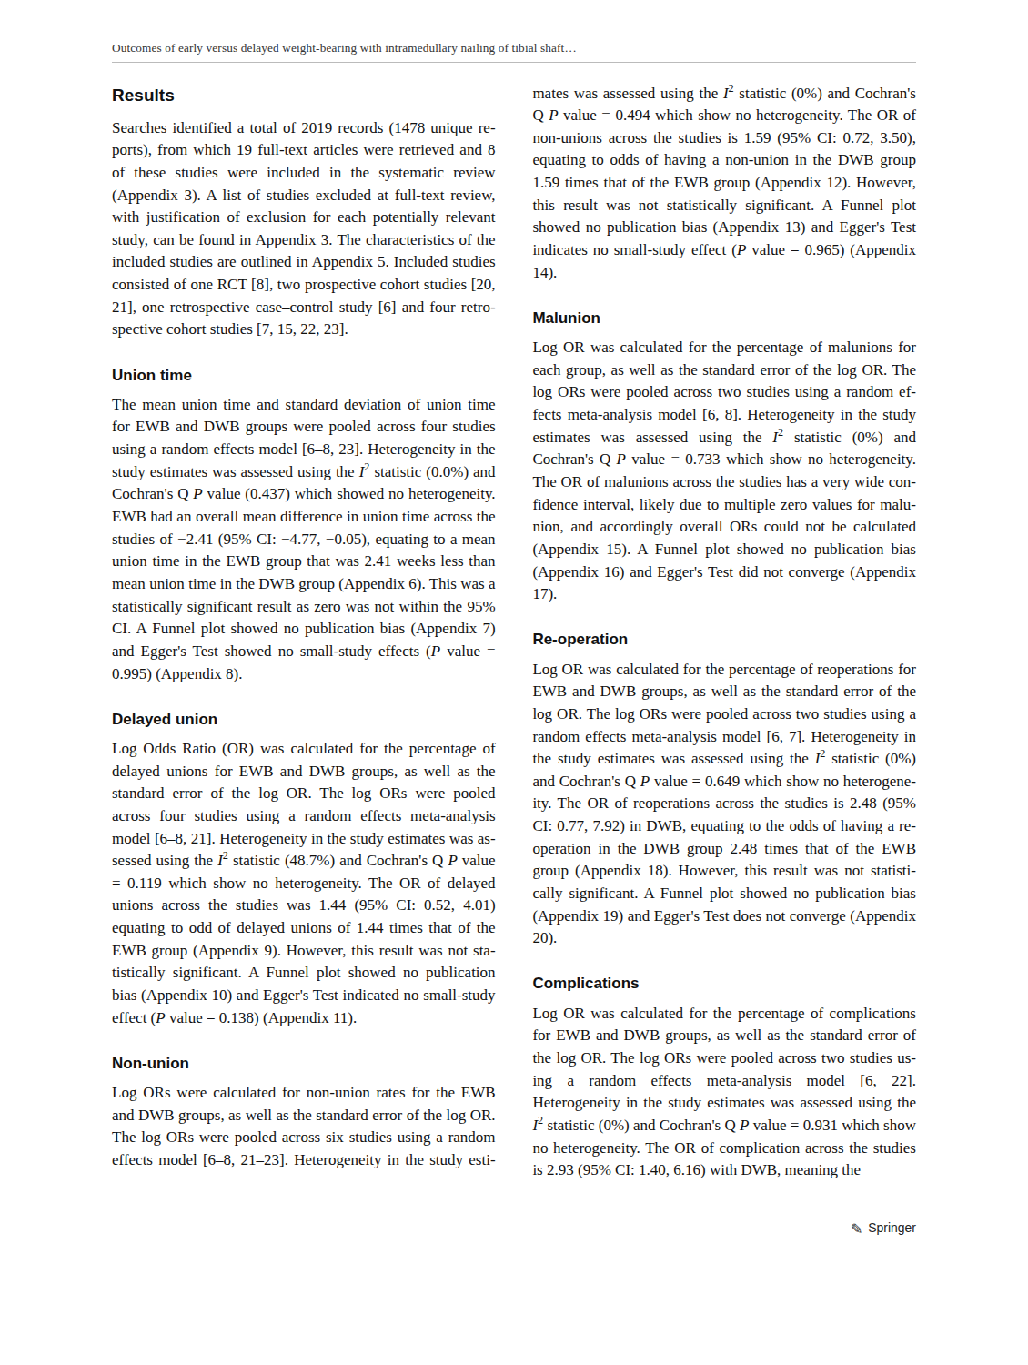Outcomes of early versus delayed weight-bearing with intramedullary nailing of tibial shaft…
Results
Searches identified a total of 2019 records (1478 unique reports), from which 19 full-text articles were retrieved and 8 of these studies were included in the systematic review (Appendix 3). A list of studies excluded at full-text review, with justification of exclusion for each potentially relevant study, can be found in Appendix 3. The characteristics of the included studies are outlined in Appendix 5. Included studies consisted of one RCT [8], two prospective cohort studies [20, 21], one retrospective case–control study [6] and four retrospective cohort studies [7, 15, 22, 23].
Union time
The mean union time and standard deviation of union time for EWB and DWB groups were pooled across four studies using a random effects model [6–8, 23]. Heterogeneity in the study estimates was assessed using the I2 statistic (0.0%) and Cochran's Q P value (0.437) which showed no heterogeneity. EWB had an overall mean difference in union time across the studies of −2.41 (95% CI: −4.77, −0.05), equating to a mean union time in the EWB group that was 2.41 weeks less than mean union time in the DWB group (Appendix 6). This was a statistically significant result as zero was not within the 95% CI. A Funnel plot showed no publication bias (Appendix 7) and Egger's Test showed no small-study effects (P value = 0.995) (Appendix 8).
Delayed union
Log Odds Ratio (OR) was calculated for the percentage of delayed unions for EWB and DWB groups, as well as the standard error of the log OR. The log ORs were pooled across four studies using a random effects meta-analysis model [6–8, 21]. Heterogeneity in the study estimates was assessed using the I2 statistic (48.7%) and Cochran's Q P value = 0.119 which show no heterogeneity. The OR of delayed unions across the studies was 1.44 (95% CI: 0.52, 4.01) equating to odd of delayed unions of 1.44 times that of the EWB group (Appendix 9). However, this result was not statistically significant. A Funnel plot showed no publication bias (Appendix 10) and Egger's Test indicated no small-study effect (P value = 0.138) (Appendix 11).
Non-union
Log ORs were calculated for non-union rates for the EWB and DWB groups, as well as the standard error of the log OR. The log ORs were pooled across six studies using a random effects model [6–8, 21–23]. Heterogeneity in the study estimates was assessed using the I2 statistic (0%) and Cochran's Q P value = 0.494 which show no heterogeneity. The OR of non-unions across the studies is 1.59 (95% CI: 0.72, 3.50), equating to odds of having a non-union in the DWB group 1.59 times that of the EWB group (Appendix 12). However, this result was not statistically significant. A Funnel plot showed no publication bias (Appendix 13) and Egger's Test indicates no small-study effect (P value = 0.965) (Appendix 14).
Malunion
Log OR was calculated for the percentage of malunions for each group, as well as the standard error of the log OR. The log ORs were pooled across two studies using a random effects meta-analysis model [6, 8]. Heterogeneity in the study estimates was assessed using the I2 statistic (0%) and Cochran's Q P value = 0.733 which show no heterogeneity. The OR of malunions across the studies has a very wide confidence interval, likely due to multiple zero values for malunion, and accordingly overall ORs could not be calculated (Appendix 15). A Funnel plot showed no publication bias (Appendix 16) and Egger's Test did not converge (Appendix 17).
Re-operation
Log OR was calculated for the percentage of reoperations for EWB and DWB groups, as well as the standard error of the log OR. The log ORs were pooled across two studies using a random effects meta-analysis model [6, 7]. Heterogeneity in the study estimates was assessed using the I2 statistic (0%) and Cochran's Q P value = 0.649 which show no heterogeneity. The OR of reoperations across the studies is 2.48 (95% CI: 0.77, 7.92) in DWB, equating to the odds of having a re-operation in the DWB group 2.48 times that of the EWB group (Appendix 18). However, this result was not statistically significant. A Funnel plot showed no publication bias (Appendix 19) and Egger's Test does not converge (Appendix 20).
Complications
Log OR was calculated for the percentage of complications for EWB and DWB groups, as well as the standard error of the log OR. The log ORs were pooled across two studies using a random effects meta-analysis model [6, 22]. Heterogeneity in the study estimates was assessed using the I2 statistic (0%) and Cochran's Q P value = 0.931 which show no heterogeneity. The OR of complication across the studies is 2.93 (95% CI: 1.40, 6.16) with DWB, meaning the
✎ Springer